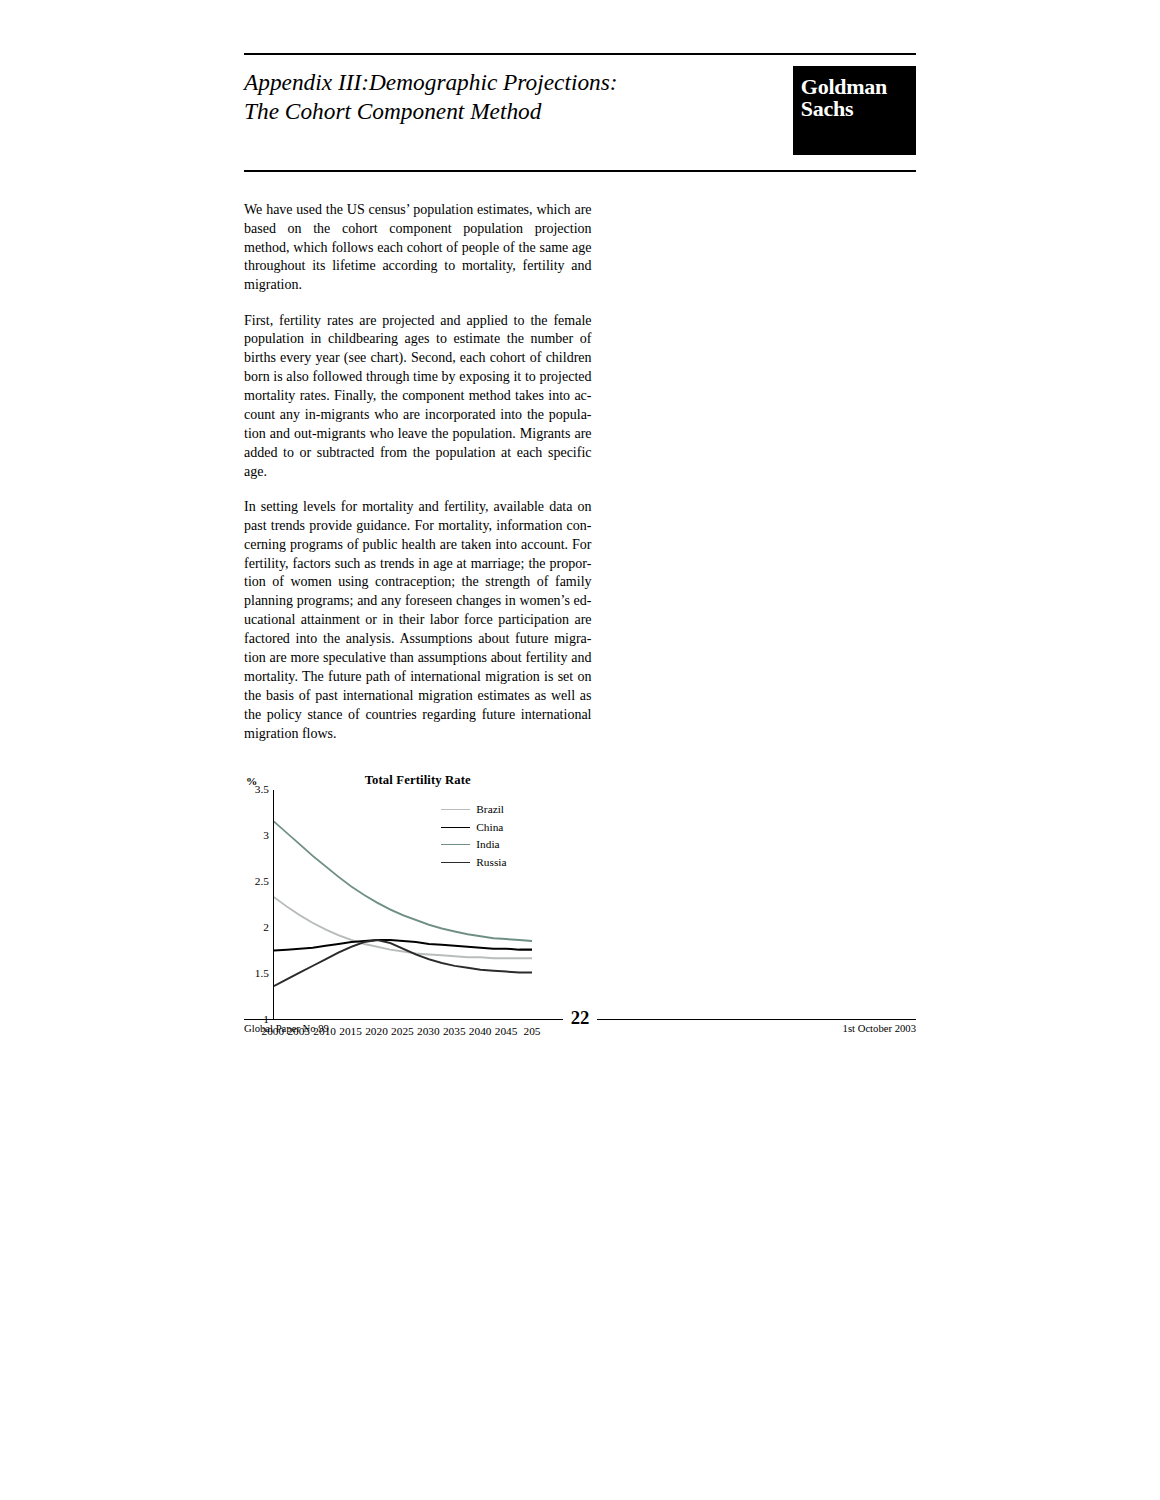Appendix III:Demographic Projections:
The Cohort Component Method
Goldman Sachs
We have used the US census’ population estimates, which are based on the cohort component population projection method, which follows each cohort of people of the same age throughout its lifetime according to mortality, fertility and migration.
First, fertility rates are projected and applied to the female population in childbearing ages to estimate the number of births every year (see chart). Second, each cohort of children born is also followed through time by exposing it to projected mortality rates. Finally, the component method takes into account any in-migrants who are incorporated into the population and out-migrants who leave the population. Migrants are added to or subtracted from the population at each specific age.
In setting levels for mortality and fertility, available data on past trends provide guidance. For mortality, information concerning programs of public health are taken into account. For fertility, factors such as trends in age at marriage; the proportion of women using contraception; the strength of family planning programs; and any foreseen changes in women’s educational attainment or in their labor force participation are factored into the analysis. Assumptions about future migration are more speculative than assumptions about fertility and mortality. The future path of international migration is set on the basis of past international migration estimates as well as the policy stance of countries regarding future international migration flows.
% Total Fertility Rate
3.5 3 2.5 2 1.5 1
Brazil
China
India
Russia
2000 2005 2010 2015 2020 2025 2030 2035 2040 2045 205
22
Global Paper No 99 1st October 2003